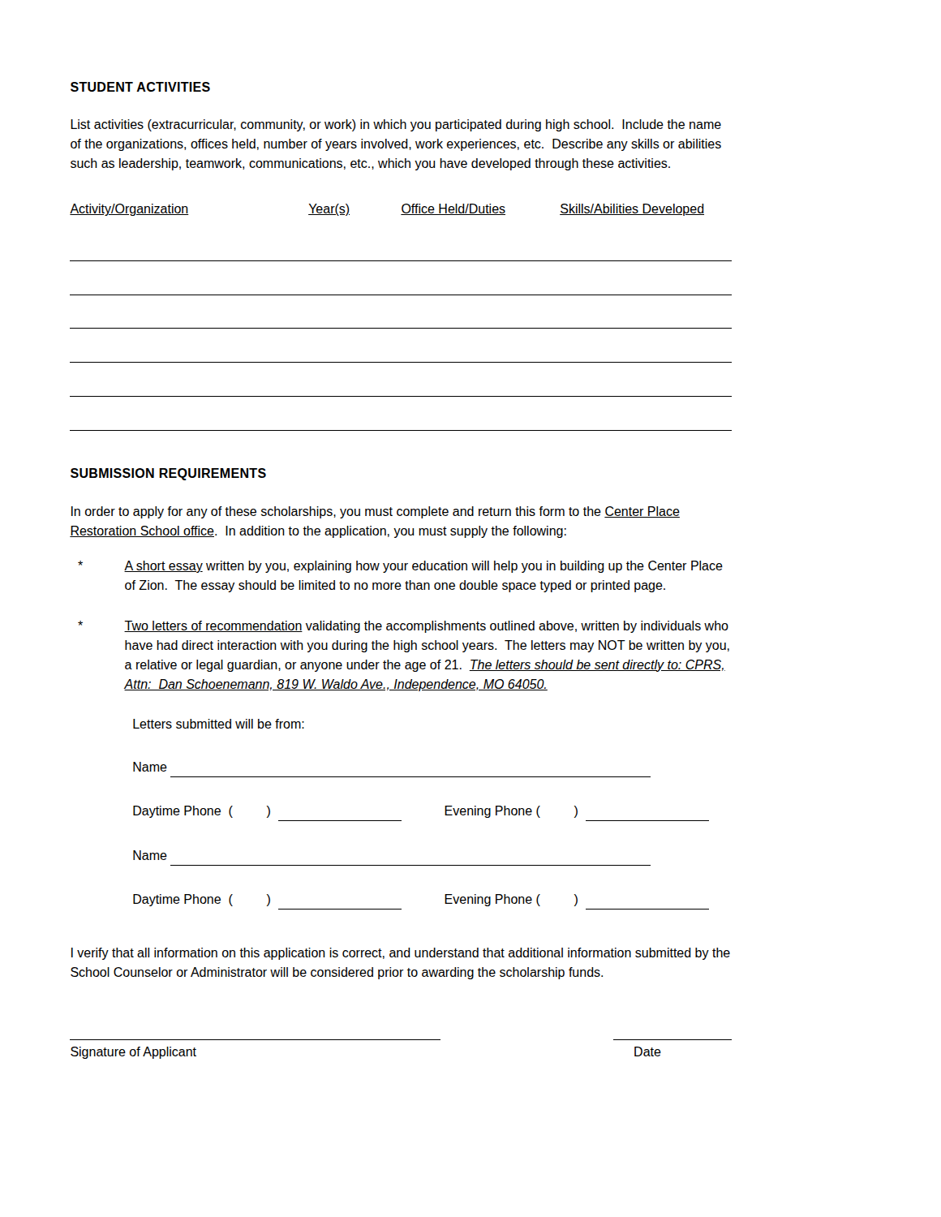STUDENT ACTIVITIES
List activities (extracurricular, community, or work) in which you participated during high school. Include the name of the organizations, offices held, number of years involved, work experiences, etc. Describe any skills or abilities such as leadership, teamwork, communications, etc., which you have developed through these activities.
| Activity/Organization | Year(s) | Office Held/Duties | Skills/Abilities Developed |
| --- | --- | --- | --- |
SUBMISSION REQUIREMENTS
In order to apply for any of these scholarships, you must complete and return this form to the Center Place Restoration School office. In addition to the application, you must supply the following:
* A short essay written by you, explaining how your education will help you in building up the Center Place of Zion. The essay should be limited to no more than one double space typed or printed page.
* Two letters of recommendation validating the accomplishments outlined above, written by individuals who have had direct interaction with you during the high school years. The letters may NOT be written by you, a relative or legal guardian, or anyone under the age of 21. The letters should be sent directly to: CPRS, Attn: Dan Schoenemann, 819 W. Waldo Ave., Independence, MO 64050.
Letters submitted will be from:
Name
Daytime Phone ( ) Evening Phone ( )
Name
Daytime Phone ( ) Evening Phone ( )
I verify that all information on this application is correct, and understand that additional information submitted by the School Counselor or Administrator will be considered prior to awarding the scholarship funds.
Signature of Applicant Date